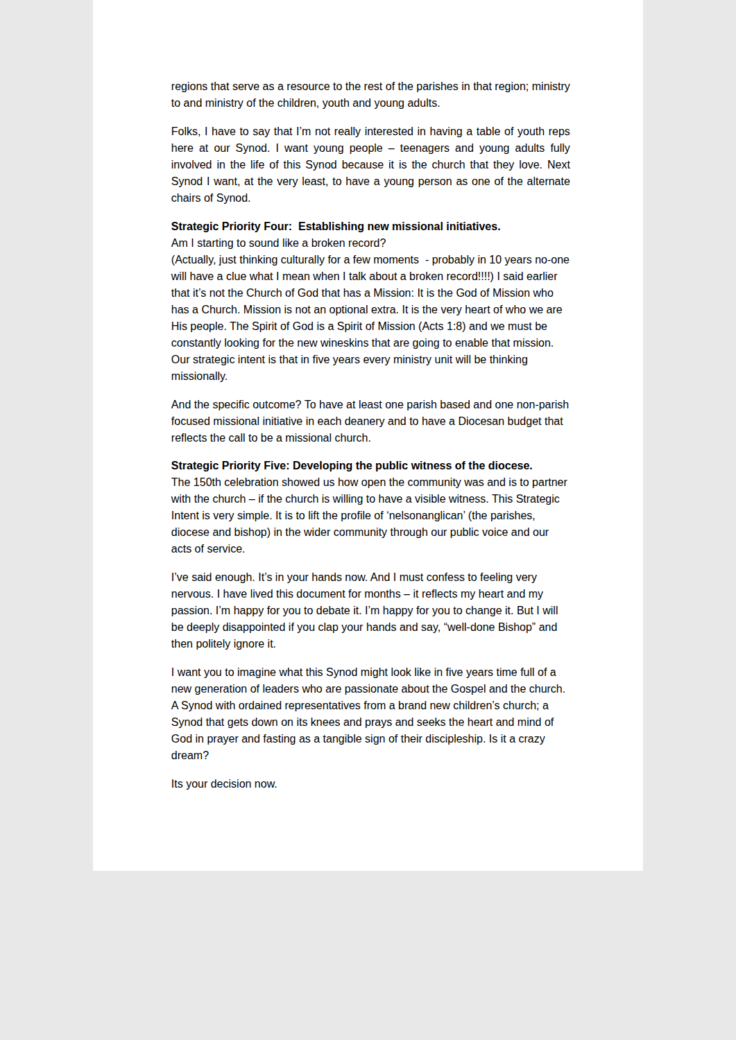regions that serve as a resource to the rest of the parishes in that region; ministry to and ministry of the children, youth and young adults.
Folks, I have to say that I’m not really interested in having a table of youth reps here at our Synod. I want young people – teenagers and young adults fully involved in the life of this Synod because it is the church that they love. Next Synod I want, at the very least, to have a young person as one of the alternate chairs of Synod.
Strategic Priority Four: Establishing new missional initiatives.
Am I starting to sound like a broken record?
(Actually, just thinking culturally for a few moments - probably in 10 years no-one will have a clue what I mean when I talk about a broken record!!!!) I said earlier that it’s not the Church of God that has a Mission: It is the God of Mission who has a Church. Mission is not an optional extra. It is the very heart of who we are His people. The Spirit of God is a Spirit of Mission (Acts 1:8) and we must be constantly looking for the new wineskins that are going to enable that mission. Our strategic intent is that in five years every ministry unit will be thinking missionally.
And the specific outcome? To have at least one parish based and one non-parish focused missional initiative in each deanery and to have a Diocesan budget that reflects the call to be a missional church.
Strategic Priority Five: Developing the public witness of the diocese.
The 150th celebration showed us how open the community was and is to partner with the church – if the church is willing to have a visible witness. This Strategic Intent is very simple. It is to lift the profile of ‘nelsonanglican’ (the parishes, diocese and bishop) in the wider community through our public voice and our acts of service.
I’ve said enough. It’s in your hands now. And I must confess to feeling very nervous. I have lived this document for months – it reflects my heart and my passion. I’m happy for you to debate it. I’m happy for you to change it. But I will be deeply disappointed if you clap your hands and say, “well-done Bishop” and then politely ignore it.
I want you to imagine what this Synod might look like in five years time full of a new generation of leaders who are passionate about the Gospel and the church. A Synod with ordained representatives from a brand new children’s church; a Synod that gets down on its knees and prays and seeks the heart and mind of God in prayer and fasting as a tangible sign of their discipleship. Is it a crazy dream?
Its your decision now.